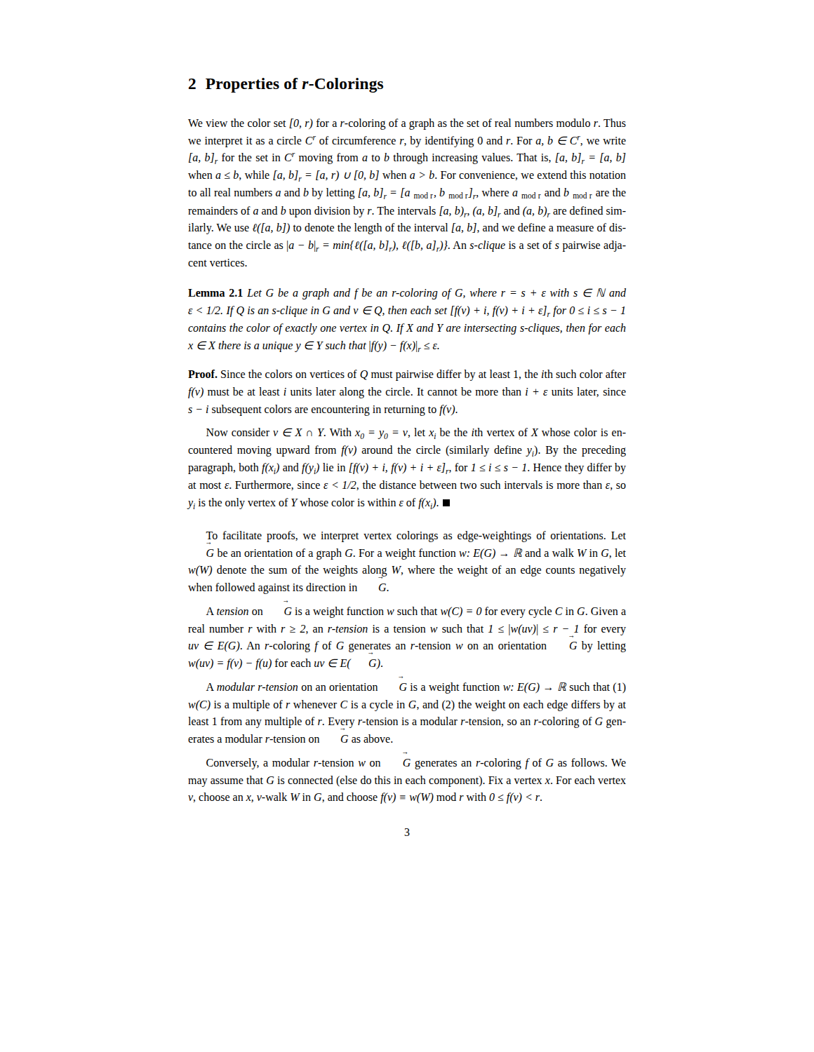2 Properties of r-Colorings
We view the color set [0, r) for a r-coloring of a graph as the set of real numbers modulo r. Thus we interpret it as a circle Cr of circumference r, by identifying 0 and r. For a, b ∈ Cr, we write [a, b]r for the set in Cr moving from a to b through increasing values. That is, [a, b]r = [a, b] when a ≤ b, while [a, b]r = [a, r) ∪ [0, b] when a > b. For convenience, we extend this notation to all real numbers a and b by letting [a, b]r = [a mod r, b mod r]r, where a mod r and b mod r are the remainders of a and b upon division by r. The intervals [a, b)r, (a, b]r and (a, b)r are defined similarly. We use ℓ([a, b]) to denote the length of the interval [a, b], and we define a measure of distance on the circle as |a − b|r = min{ℓ([a, b]r), ℓ([b, a]r)}. An s-clique is a set of s pairwise adjacent vertices.
Lemma 2.1 Let G be a graph and f be an r-coloring of G, where r = s + ε with s ∈ ℕ and ε < 1/2. If Q is an s-clique in G and v ∈ Q, then each set [f(v) + i, f(v) + i + ε]r for 0 ≤ i ≤ s − 1 contains the color of exactly one vertex in Q. If X and Y are intersecting s-cliques, then for each x ∈ X there is a unique y ∈ Y such that |f(y) − f(x)|r ≤ ε.
Proof. Since the colors on vertices of Q must pairwise differ by at least 1, the ith such color after f(v) must be at least i units later along the circle. It cannot be more than i + ε units later, since s − i subsequent colors are encountering in returning to f(v).
Now consider v ∈ X ∩ Y. With x0 = y0 = v, let xi be the ith vertex of X whose color is encountered moving upward from f(v) around the circle (similarly define yi). By the preceding paragraph, both f(xi) and f(yi) lie in [f(v) + i, f(v) + i + ε]r, for 1 ≤ i ≤ s − 1. Hence they differ by at most ε. Furthermore, since ε < 1/2, the distance between two such intervals is more than ε, so yi is the only vertex of Y whose color is within ε of f(xi).
To facilitate proofs, we interpret vertex colorings as edge-weightings of orientations. Let G be an orientation of a graph G. For a weight function w: E(G) → ℝ and a walk W in G, let w(W) denote the sum of the weights along W, where the weight of an edge counts negatively when followed against its direction in G.
A tension on G is a weight function w such that w(C) = 0 for every cycle C in G. Given a real number r with r ≥ 2, an r-tension is a tension w such that 1 ≤ |w(uv)| ≤ r − 1 for every uv ∈ E(G). An r-coloring f of G generates an r-tension w on an orientation G by letting w(uv) = f(v) − f(u) for each uv ∈ E(G).
A modular r-tension on an orientation G is a weight function w: E(G) → ℝ such that (1) w(C) is a multiple of r whenever C is a cycle in G, and (2) the weight on each edge differs by at least 1 from any multiple of r. Every r-tension is a modular r-tension, so an r-coloring of G generates a modular r-tension on G as above.
Conversely, a modular r-tension w on G generates an r-coloring f of G as follows. We may assume that G is connected (else do this in each component). Fix a vertex x. For each vertex v, choose an x, v-walk W in G, and choose f(v) ≡ w(W) mod r with 0 ≤ f(v) < r.
3